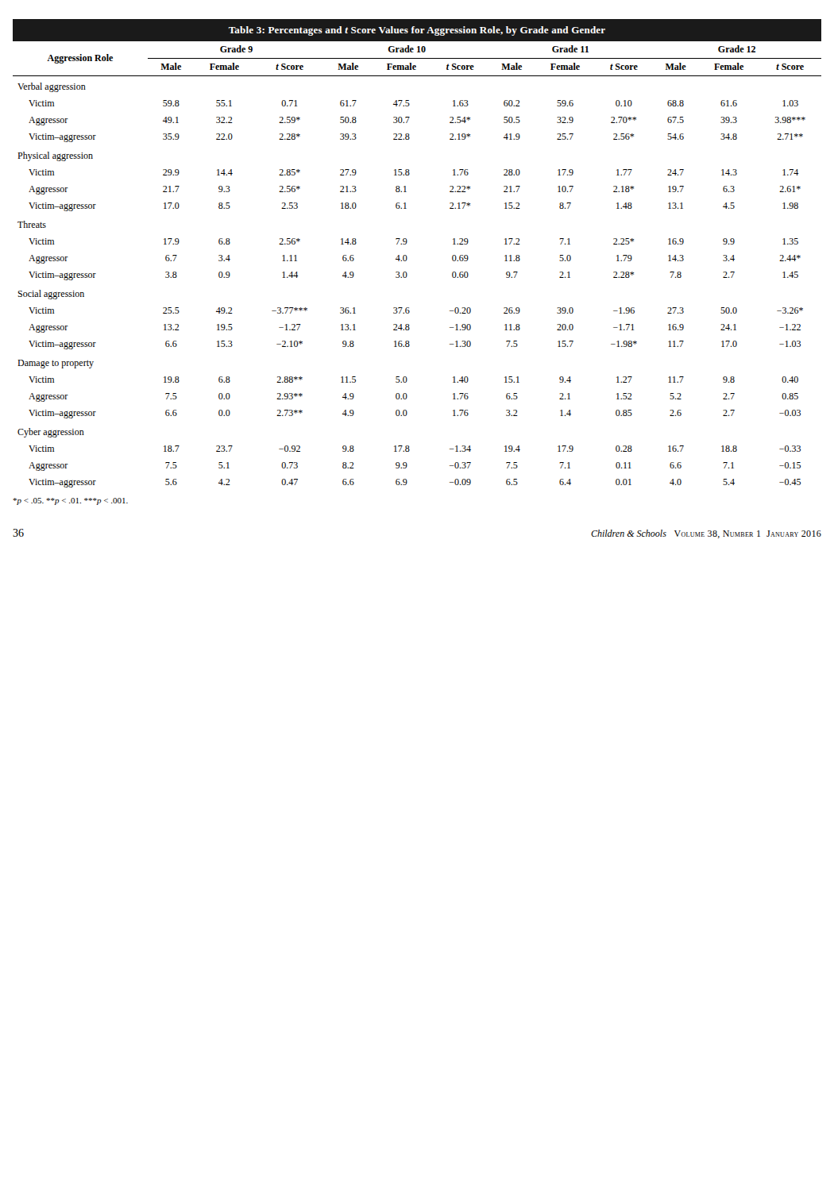Table 3: Percentages and t Score Values for Aggression Role, by Grade and Gender
| Aggression Role | Grade 9 | Grade 10 | Grade 11 | Grade 12 |
| --- | --- | --- | --- | --- |
| Male | Female | t Score | Male | Female | t Score | Male | Female | t Score | Male | Female | t Score |
| Verbal aggression |
| Victim | 59.8 | 55.1 | 0.71 | 61.7 | 47.5 | 1.63 | 60.2 | 59.6 | 0.10 | 68.8 | 61.6 | 1.03 |
| Aggressor | 49.1 | 32.2 | 2.59* | 50.8 | 30.7 | 2.54* | 50.5 | 32.9 | 2.70** | 67.5 | 39.3 | 3.98*** |
| Victim–aggressor | 35.9 | 22.0 | 2.28* | 39.3 | 22.8 | 2.19* | 41.9 | 25.7 | 2.56* | 54.6 | 34.8 | 2.71** |
| Physical aggression |
| Victim | 29.9 | 14.4 | 2.85* | 27.9 | 15.8 | 1.76 | 28.0 | 17.9 | 1.77 | 24.7 | 14.3 | 1.74 |
| Aggressor | 21.7 | 9.3 | 2.56* | 21.3 | 8.1 | 2.22* | 21.7 | 10.7 | 2.18* | 19.7 | 6.3 | 2.61* |
| Victim–aggressor | 17.0 | 8.5 | 2.53 | 18.0 | 6.1 | 2.17* | 15.2 | 8.7 | 1.48 | 13.1 | 4.5 | 1.98 |
| Threats |
| Victim | 17.9 | 6.8 | 2.56* | 14.8 | 7.9 | 1.29 | 17.2 | 7.1 | 2.25* | 16.9 | 9.9 | 1.35 |
| Aggressor | 6.7 | 3.4 | 1.11 | 6.6 | 4.0 | 0.69 | 11.8 | 5.0 | 1.79 | 14.3 | 3.4 | 2.44* |
| Victim–aggressor | 3.8 | 0.9 | 1.44 | 4.9 | 3.0 | 0.60 | 9.7 | 2.1 | 2.28* | 7.8 | 2.7 | 1.45 |
| Social aggression |
| Victim | 25.5 | 49.2 | −3.77*** | 36.1 | 37.6 | −0.20 | 26.9 | 39.0 | −1.96 | 27.3 | 50.0 | −3.26* |
| Aggressor | 13.2 | 19.5 | −1.27 | 13.1 | 24.8 | −1.90 | 11.8 | 20.0 | −1.71 | 16.9 | 24.1 | −1.22 |
| Victim–aggressor | 6.6 | 15.3 | −2.10* | 9.8 | 16.8 | −1.30 | 7.5 | 15.7 | −1.98* | 11.7 | 17.0 | −1.03 |
| Damage to property |
| Victim | 19.8 | 6.8 | 2.88** | 11.5 | 5.0 | 1.40 | 15.1 | 9.4 | 1.27 | 11.7 | 9.8 | 0.40 |
| Aggressor | 7.5 | 0.0 | 2.93** | 4.9 | 0.0 | 1.76 | 6.5 | 2.1 | 1.52 | 5.2 | 2.7 | 0.85 |
| Victim–aggressor | 6.6 | 0.0 | 2.73** | 4.9 | 0.0 | 1.76 | 3.2 | 1.4 | 0.85 | 2.6 | 2.7 | −0.03 |
| Cyber aggression |
| Victim | 18.7 | 23.7 | −0.92 | 9.8 | 17.8 | −1.34 | 19.4 | 17.9 | 0.28 | 16.7 | 18.8 | −0.33 |
| Aggressor | 7.5 | 5.1 | 0.73 | 8.2 | 9.9 | −0.37 | 7.5 | 7.1 | 0.11 | 6.6 | 7.1 | −0.15 |
| Victim–aggressor | 5.6 | 4.2 | 0.47 | 6.6 | 6.9 | −0.09 | 6.5 | 6.4 | 0.01 | 4.0 | 5.4 | −0.45 |
*p < .05. **p < .01. ***p < .001.
36
Children & Schools Volume 38, Number 1 January 2016